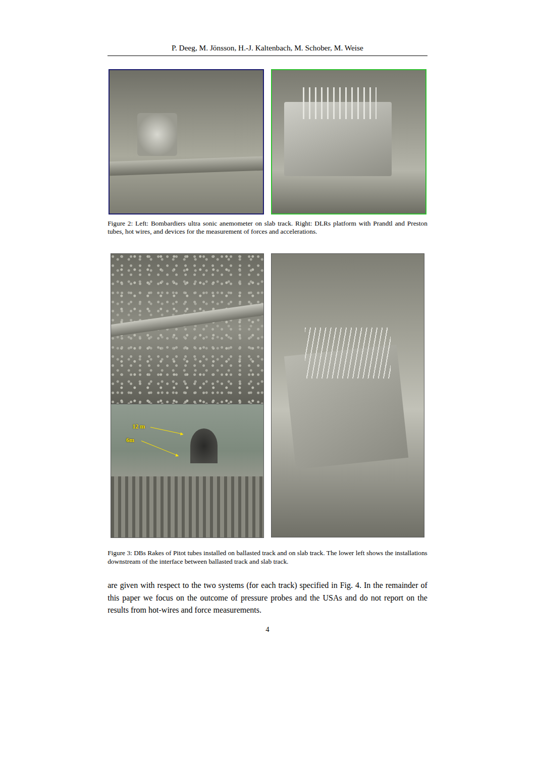P. Deeg, M. Jönsson, H.-J. Kaltenbach, M. Schober, M. Weise
Figure 2: Left: Bombardiers ultra sonic anemometer on slab track. Right: DLRs platform with Prandtl and Preston tubes, hot wires, and devices for the measurement of forces and accelerations.
12 m 6m
Figure 3: DBs Rakes of Pitot tubes installed on ballasted track and on slab track. The lower left shows the installations downstream of the interface between ballasted track and slab track.
are given with respect to the two systems (for each track) specified in Fig. 4. In the remainder of this paper we focus on the outcome of pressure probes and the USAs and do not report on the results from hot-wires and force measurements.
4